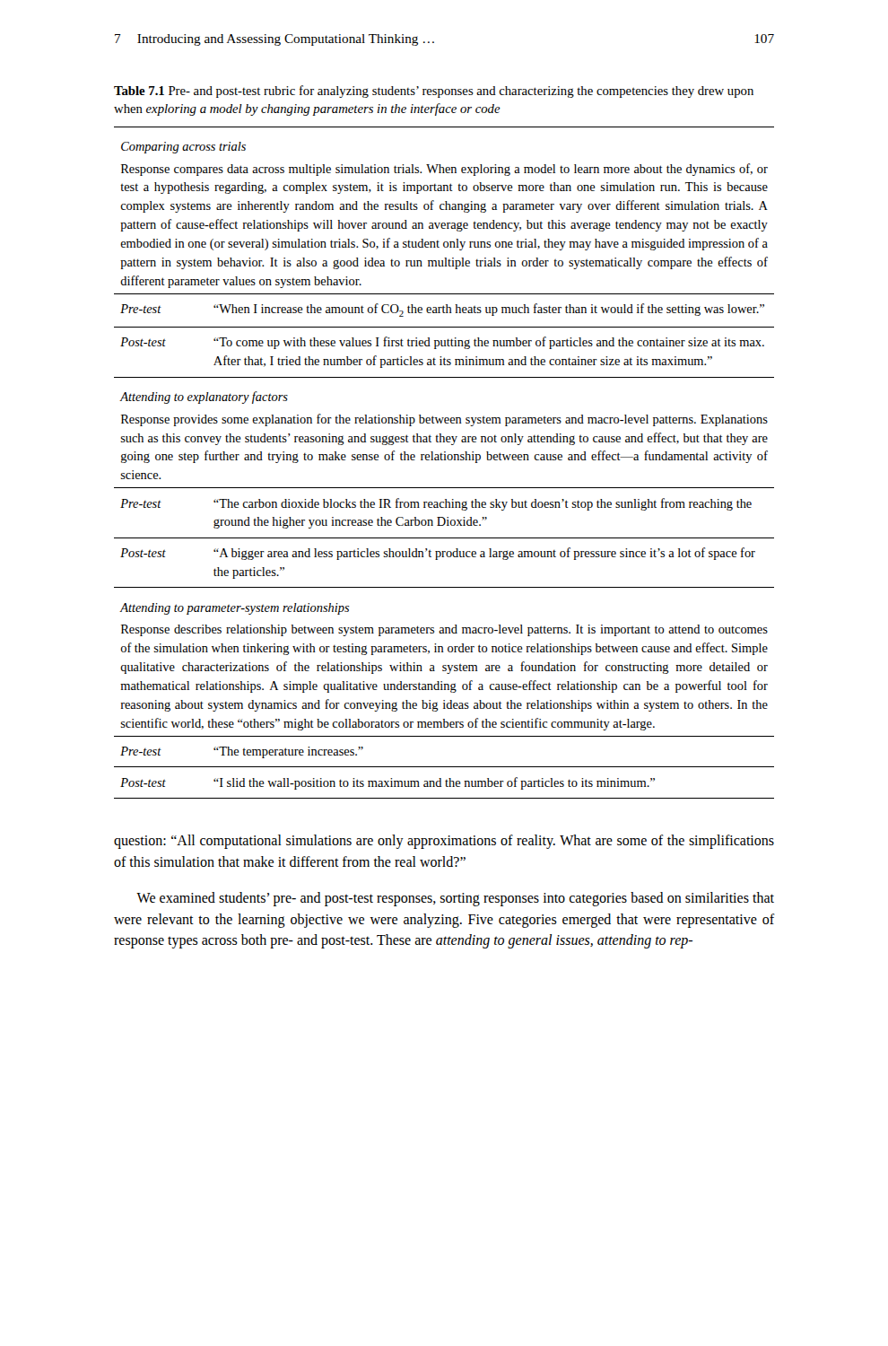7 Introducing and Assessing Computational Thinking …
107
Table 7.1 Pre- and post-test rubric for analyzing students’ responses and characterizing the competencies they drew upon when exploring a model by changing parameters in the interface or code
| Comparing across trials Response compares data across multiple simulation trials. When exploring a model to learn more about the dynamics of, or test a hypothesis regarding, a complex system, it is important to observe more than one simulation run. This is because complex systems are inherently random and the results of changing a parameter vary over different simulation trials. A pattern of cause-effect relationships will hover around an average tendency, but this average tendency may not be exactly embodied in one (or several) simulation trials. So, if a student only runs one trial, they may have a misguided impression of a pattern in system behavior. It is also a good idea to run multiple trials in order to systematically compare the effects of different parameter values on system behavior. |
| Pre-test | “When I increase the amount of CO 2 the earth heats up much faster than it would if the setting was lower.” |
| Post-test | “To come up with these values I first tried putting the number of particles and the container size at its max. After that, I tried the number of particles at its minimum and the container size at its maximum.” |
| Attending to explanatory factors Response provides some explanation for the relationship between system parameters and macro-level patterns. Explanations such as this convey the students’ reasoning and suggest that they are not only attending to cause and effect, but that they are going one step further and trying to make sense of the relationship between cause and effect—a fundamental activity of science. |
| Pre-test | “The carbon dioxide blocks the IR from reaching the sky but doesn’t stop the sunlight from reaching the ground the higher you increase the Carbon Dioxide.” |
| Post-test | “A bigger area and less particles shouldn’t produce a large amount of pressure since it’s a lot of space for the particles.” |
| Attending to parameter-system relationships Response describes relationship between system parameters and macro-level patterns. It is important to attend to outcomes of the simulation when tinkering with or testing parameters, in order to notice relationships between cause and effect. Simple qualitative characterizations of the relationships within a system are a foundation for constructing more detailed or mathematical relationships. A simple qualitative understanding of a cause-effect relationship can be a powerful tool for reasoning about system dynamics and for conveying the big ideas about the relationships within a system to others. In the scientific world, these “others” might be collaborators or members of the scientific community at-large. |
| Pre-test | “The temperature increases.” |
| Post-test | “I slid the wall-position to its maximum and the number of particles to its minimum.” |
question: “All computational simulations are only approximations of reality. What are some of the simplifications of this simulation that make it different from the real world?”
We examined students’ pre- and post-test responses, sorting responses into categories based on similarities that were relevant to the learning objective we were analyzing. Five categories emerged that were representative of response types across both pre- and post-test. These are attending to general issues, attending to rep-